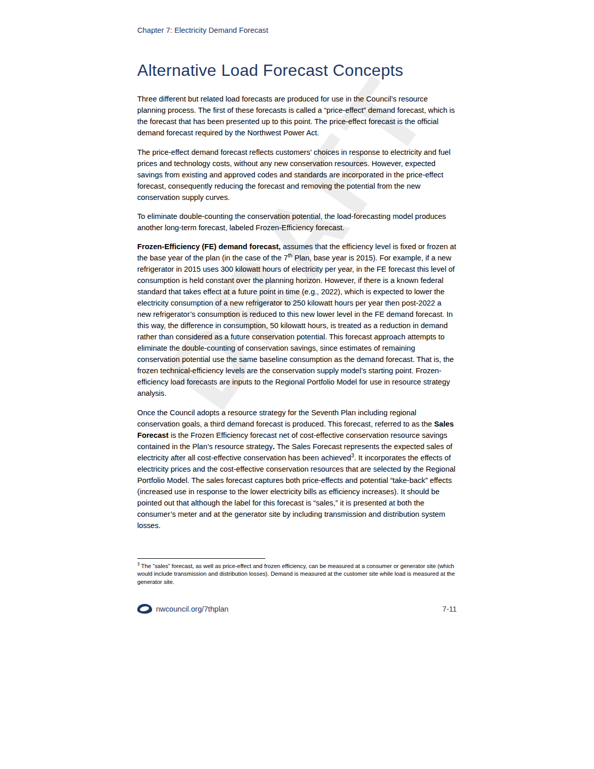DRAFT
Chapter 7: Electricity Demand Forecast
Alternative Load Forecast Concepts
Three different but related load forecasts are produced for use in the Council’s resource planning process. The first of these forecasts is called a “price-effect” demand forecast, which is the forecast that has been presented up to this point. The price-effect forecast is the official demand forecast required by the Northwest Power Act.
The price-effect demand forecast reflects customers’ choices in response to electricity and fuel prices and technology costs, without any new conservation resources. However, expected savings from existing and approved codes and standards are incorporated in the price-effect forecast, consequently reducing the forecast and removing the potential from the new conservation supply curves.
To eliminate double-counting the conservation potential, the load-forecasting model produces another long-term forecast, labeled Frozen-Efficiency forecast.
Frozen-Efficiency (FE) demand forecast, assumes that the efficiency level is fixed or frozen at the base year of the plan (in the case of the 7th Plan, base year is 2015). For example, if a new refrigerator in 2015 uses 300 kilowatt hours of electricity per year, in the FE forecast this level of consumption is held constant over the planning horizon. However, if there is a known federal standard that takes effect at a future point in time (e.g., 2022), which is expected to lower the electricity consumption of a new refrigerator to 250 kilowatt hours per year then post-2022 a new refrigerator’s consumption is reduced to this new lower level in the FE demand forecast. In this way, the difference in consumption, 50 kilowatt hours, is treated as a reduction in demand rather than considered as a future conservation potential. This forecast approach attempts to eliminate the double-counting of conservation savings, since estimates of remaining conservation potential use the same baseline consumption as the demand forecast. That is, the frozen technical-efficiency levels are the conservation supply model’s starting point. Frozen-efficiency load forecasts are inputs to the Regional Portfolio Model for use in resource strategy analysis.
Once the Council adopts a resource strategy for the Seventh Plan including regional conservation goals, a third demand forecast is produced. This forecast, referred to as the Sales Forecast is the Frozen Efficiency forecast net of cost-effective conservation resource savings contained in the Plan’s resource strategy. The Sales Forecast represents the expected sales of electricity after all cost-effective conservation has been achieved3. It incorporates the effects of electricity prices and the cost-effective conservation resources that are selected by the Regional Portfolio Model. The sales forecast captures both price-effects and potential “take-back” effects (increased use in response to the lower electricity bills as efficiency increases). It should be pointed out that although the label for this forecast is “sales,” it is presented at both the consumer’s meter and at the generator site by including transmission and distribution system losses.
3 The “sales” forecast, as well as price-effect and frozen efficiency, can be measured at a consumer or generator site (which would include transmission and distribution losses). Demand is measured at the customer site while load is measured at the generator site.
nwcouncil.org/7thplan
7-11